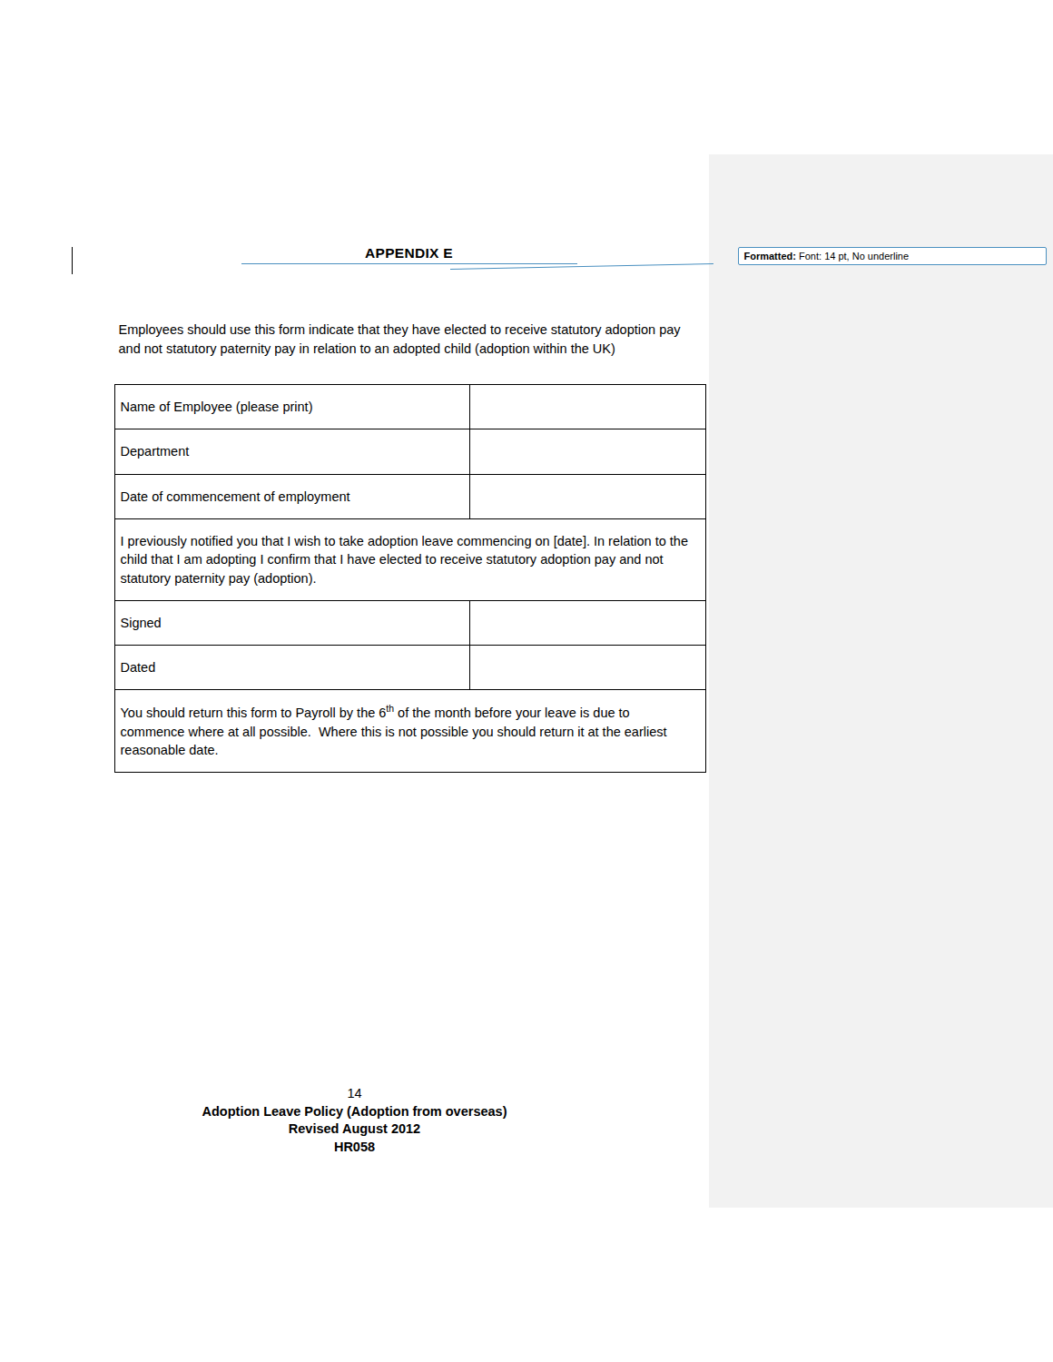Formatted: Font: 14 pt, No underline
APPENDIX E
Employees should use this form indicate that they have elected to receive statutory adoption pay and not statutory paternity pay in relation to an adopted child (adoption within the UK)
| Name of Employee (please print) | |
| Department | |
| Date of commencement of employment | |
| I previously notified you that I wish to take adoption leave commencing on [date]. In relation to the child that I am adopting I confirm that I have elected to receive statutory adoption pay and not statutory paternity pay (adoption). |
| Signed | |
| Dated | |
| You should return this form to Payroll by the 6 th of the month before your leave is due to commence where at all possible. Where this is not possible you should return it at the earliest reasonable date. |
14
Adoption Leave Policy (Adoption from overseas)
Revised August 2012
HR058